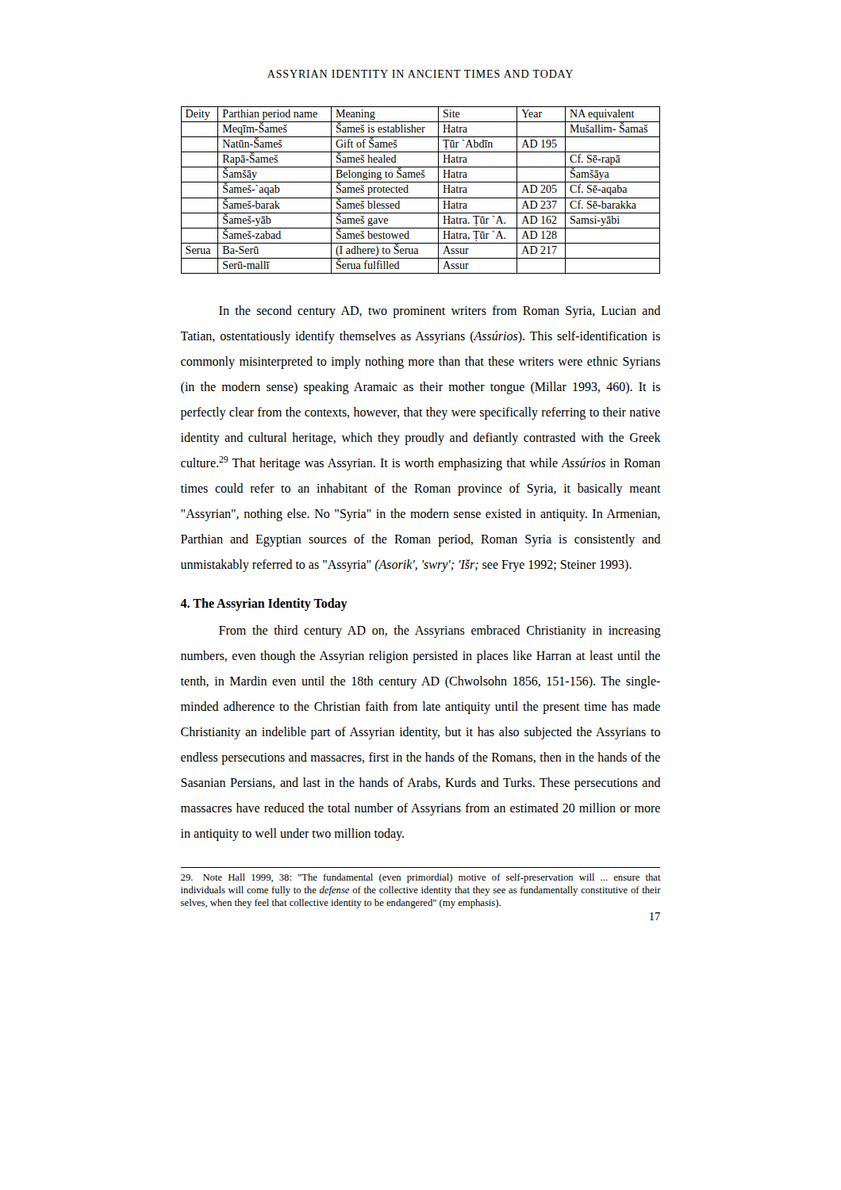ASSYRIAN IDENTITY IN ANCIENT TIMES AND TODAY
| Deity | Parthian period name | Meaning | Site | Year | NA equivalent |
| | Meqīm-Šameš | Šameš is establisher | Hatra | | Mušallim- Šamaš |
| | Natūn-Šameš | Gift of Šameš | Ṭūr `Abdīn | AD 195 | |
| | Rapā-Šameš | Šameš healed | Hatra | | Cf. Sē-rapā |
| | Šamšāy | Belonging to Šameš | Hatra | | Šamšāya |
| | Šameš-`aqab | Šameš protected | Hatra | AD 205 | Cf. Sē-aqaba |
| | Šameš-barak | Šameš blessed | Hatra | AD 237 | Cf. Sē-barakka |
| | Šameš-yāb | Šameš gave | Hatra. Ṭūr `A. | AD 162 | Samsi-yābi |
| | Šameš-zabad | Šameš bestowed | Hatra, Ṭūr `A. | AD 128 | |
| Serua | Ba-Serū | (I adhere) to Šerua | Assur | AD 217 | |
| | Serū-mallī | Šerua fulfilled | Assur | | |
In the second century AD, two prominent writers from Roman Syria, Lucian and Tatian, ostentatiously identify themselves as Assyrians (Assúrios). This self-identification is commonly misinterpreted to imply nothing more than that these writers were ethnic Syrians (in the modern sense) speaking Aramaic as their mother tongue (Millar 1993, 460). It is perfectly clear from the contexts, however, that they were specifically referring to their native identity and cultural heritage, which they proudly and defiantly contrasted with the Greek culture.29 That heritage was Assyrian. It is worth emphasizing that while Assúrios in Roman times could refer to an inhabitant of the Roman province of Syria, it basically meant "Assyrian", nothing else. No "Syria" in the modern sense existed in antiquity. In Armenian, Parthian and Egyptian sources of the Roman period, Roman Syria is consistently and unmistakably referred to as "Assyria" (Asorik', 'swry'; 'Išr; see Frye 1992; Steiner 1993).
4. The Assyrian Identity Today
From the third century AD on, the Assyrians embraced Christianity in increasing numbers, even though the Assyrian religion persisted in places like Harran at least until the tenth, in Mardin even until the 18th century AD (Chwolsohn 1856, 151-156). The single-minded adherence to the Christian faith from late antiquity until the present time has made Christianity an indelible part of Assyrian identity, but it has also subjected the Assyrians to endless persecutions and massacres, first in the hands of the Romans, then in the hands of the Sasanian Persians, and last in the hands of Arabs, Kurds and Turks. These persecutions and massacres have reduced the total number of Assyrians from an estimated 20 million or more in antiquity to well under two million today.
29. Note Hall 1999, 38: "The fundamental (even primordial) motive of self-preservation will ... ensure that individuals will come fully to the defense of the collective identity that they see as fundamentally constitutive of their selves, when they feel that collective identity to be endangered" (my emphasis).
17